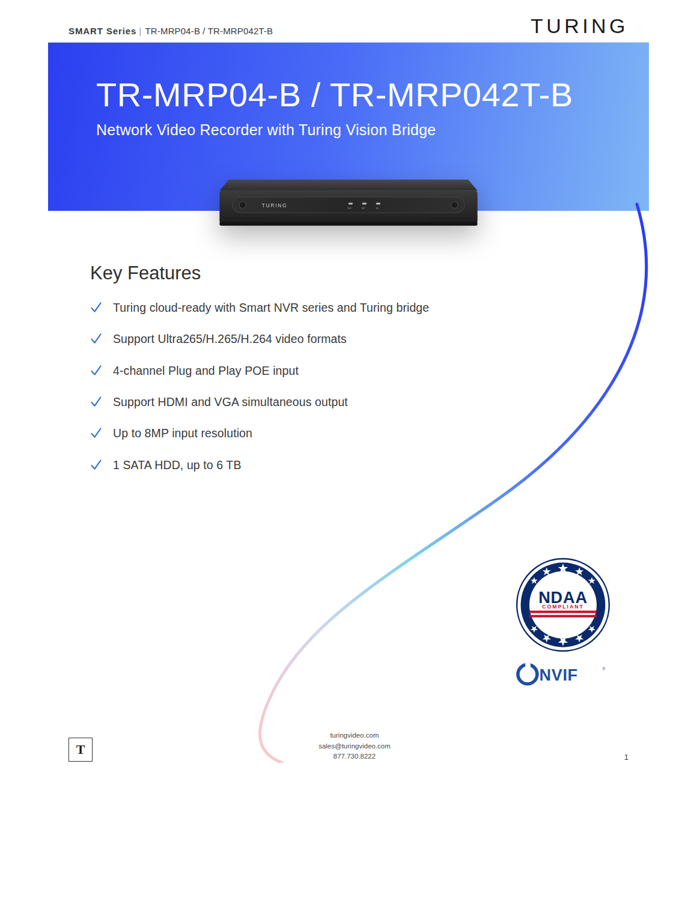SMART Series|TR-MRP04-B / TR-MRP042T-B
TURING
TR-MRP04-B / TR-MRP042T-B
Network Video Recorder with Turing Vision Bridge
TURING RUN NET HD
Key Features
Turing cloud-ready with Smart NVR series and Turing bridge
Support Ultra265/H.265/H.264 video formats
4-channel Plug and Play POE input
Support HDMI and VGA simultaneous output
Up to 8MP input resolution
1 SATA HDD, up to 6 TB
NDAA COMPLIANT NVIF ®
T
turingvideo.com
sales@turingvideo.com
877.730.8222
1